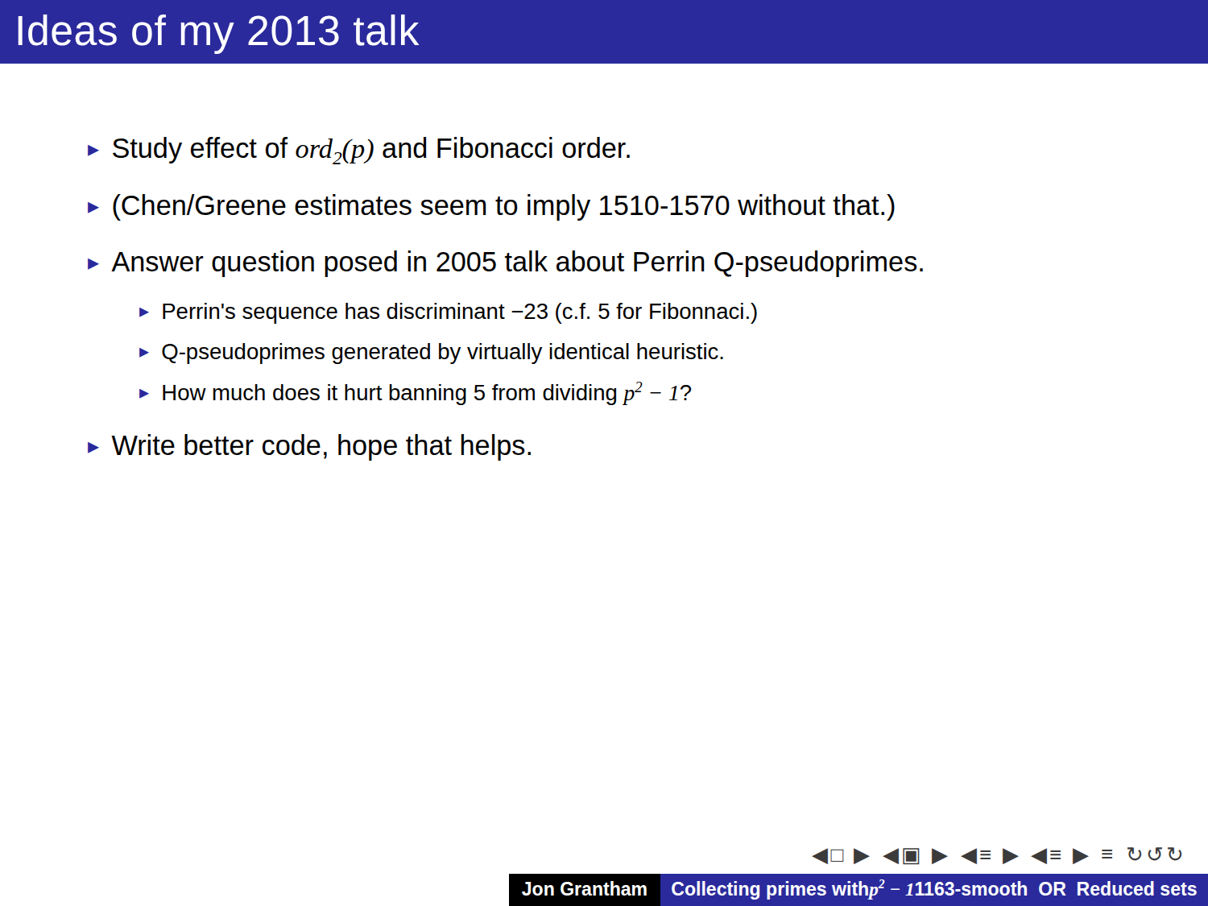Ideas of my 2013 talk
Study effect of ord2(p) and Fibonacci order.
(Chen/Greene estimates seem to imply 1510-1570 without that.)
Answer question posed in 2005 talk about Perrin Q-pseudoprimes.
Perrin's sequence has discriminant −23 (c.f. 5 for Fibonnaci.)
Q-pseudoprimes generated by virtually identical heuristic.
How much does it hurt banning 5 from dividing p2 − 1?
Write better code, hope that helps.
◀□ ▶ ◀▣ ▶ ◀≡ ▶ ◀≡ ▶ ≡ ↻↺↻
Jon Grantham
Collecting primes with p2 − 1 1163-smooth OR Reduced sets